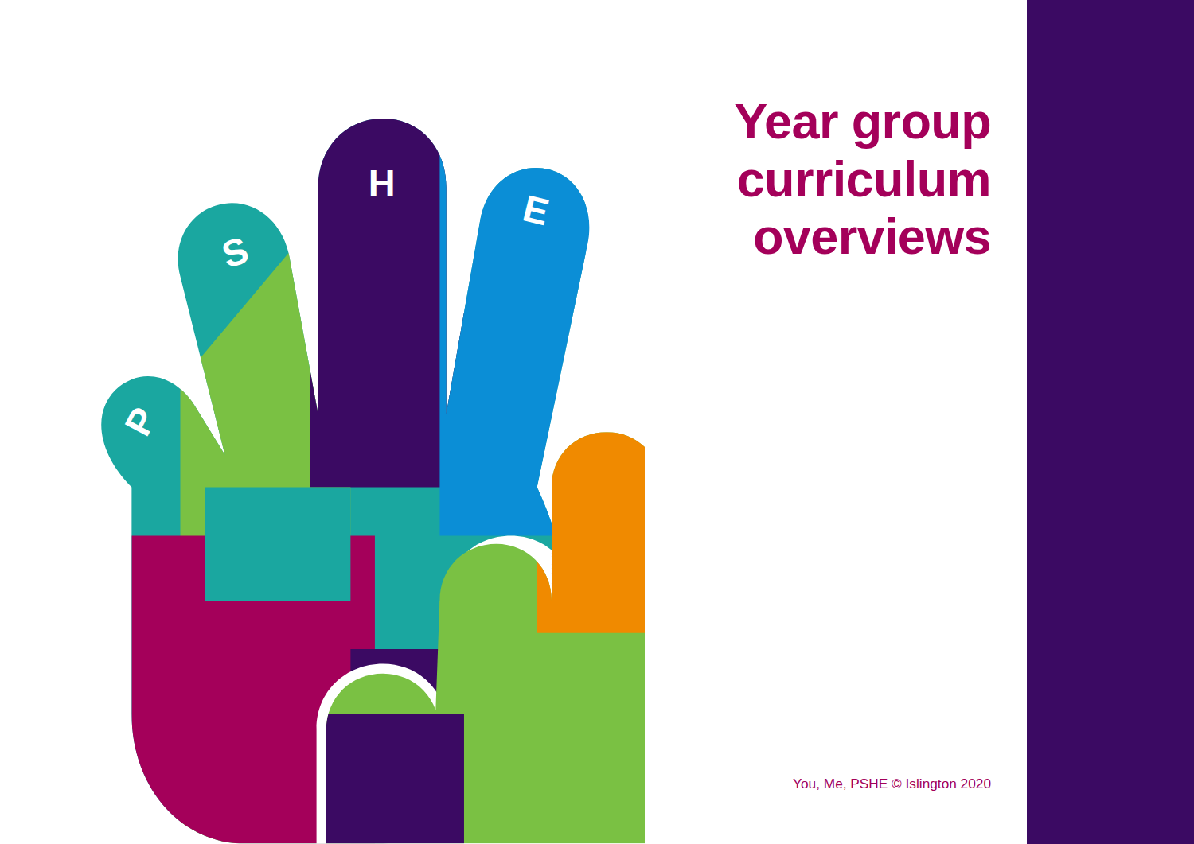P S H E
Year group
curriculum
overviews
You, Me, PSHE © Islington 2020